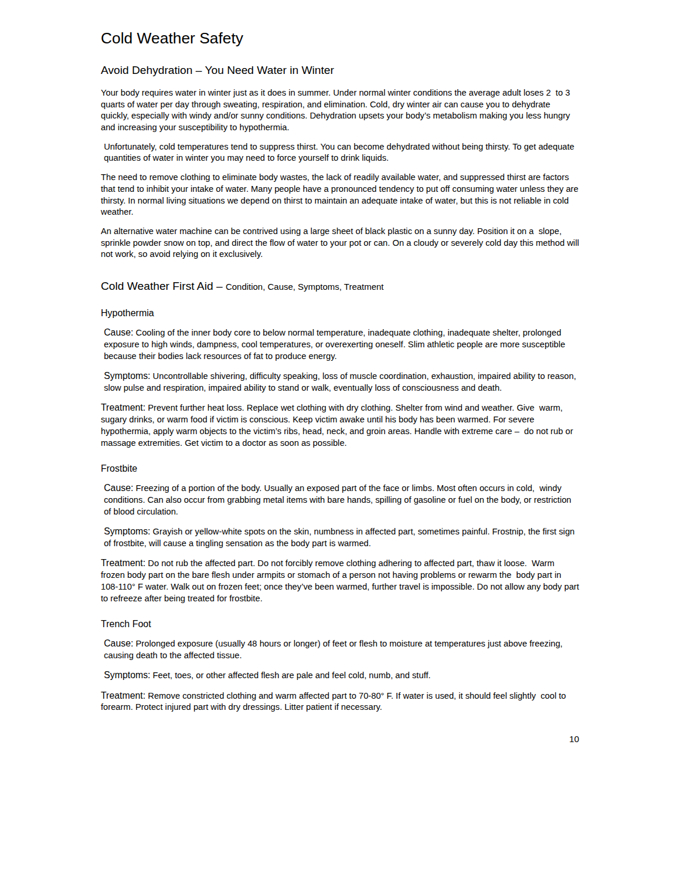Cold Weather Safety
Avoid Dehydration – You Need Water in Winter
Your body requires water in winter just as it does in summer. Under normal winter conditions the average adult loses 2 to 3 quarts of water per day through sweating, respiration, and elimination. Cold, dry winter air can cause you to dehydrate quickly, especially with windy and/or sunny conditions. Dehydration upsets your body’s metabolism making you less hungry and increasing your susceptibility to hypothermia.
Unfortunately, cold temperatures tend to suppress thirst. You can become dehydrated without being thirsty. To get adequate quantities of water in winter you may need to force yourself to drink liquids.
The need to remove clothing to eliminate body wastes, the lack of readily available water, and suppressed thirst are factors that tend to inhibit your intake of water. Many people have a pronounced tendency to put off consuming water unless they are thirsty. In normal living situations we depend on thirst to maintain an adequate intake of water, but this is not reliable in cold weather.
An alternative water machine can be contrived using a large sheet of black plastic on a sunny day. Position it on a slope, sprinkle powder snow on top, and direct the flow of water to your pot or can. On a cloudy or severely cold day this method will not work, so avoid relying on it exclusively.
Cold Weather First Aid – Condition, Cause, Symptoms, Treatment
Hypothermia
Cause: Cooling of the inner body core to below normal temperature, inadequate clothing, inadequate shelter, prolonged exposure to high winds, dampness, cool temperatures, or overexerting oneself. Slim athletic people are more susceptible because their bodies lack resources of fat to produce energy.
Symptoms: Uncontrollable shivering, difficulty speaking, loss of muscle coordination, exhaustion, impaired ability to reason, slow pulse and respiration, impaired ability to stand or walk, eventually loss of consciousness and death.
Treatment: Prevent further heat loss. Replace wet clothing with dry clothing. Shelter from wind and weather. Give warm, sugary drinks, or warm food if victim is conscious. Keep victim awake until his body has been warmed. For severe hypothermia, apply warm objects to the victim’s ribs, head, neck, and groin areas. Handle with extreme care – do not rub or massage extremities. Get victim to a doctor as soon as possible.
Frostbite
Cause: Freezing of a portion of the body. Usually an exposed part of the face or limbs. Most often occurs in cold, windy conditions. Can also occur from grabbing metal items with bare hands, spilling of gasoline or fuel on the body, or restriction of blood circulation.
Symptoms: Grayish or yellow-white spots on the skin, numbness in affected part, sometimes painful. Frostnip, the first sign of frostbite, will cause a tingling sensation as the body part is warmed.
Treatment: Do not rub the affected part. Do not forcibly remove clothing adhering to affected part, thaw it loose. Warm frozen body part on the bare flesh under armpits or stomach of a person not having problems or rewarm the body part in 108-110° F water. Walk out on frozen feet; once they’ve been warmed, further travel is impossible. Do not allow any body part to refreeze after being treated for frostbite.
Trench Foot
Cause: Prolonged exposure (usually 48 hours or longer) of feet or flesh to moisture at temperatures just above freezing, causing death to the affected tissue.
Symptoms: Feet, toes, or other affected flesh are pale and feel cold, numb, and stuff.
Treatment: Remove constricted clothing and warm affected part to 70-80° F. If water is used, it should feel slightly cool to forearm. Protect injured part with dry dressings. Litter patient if necessary.
10